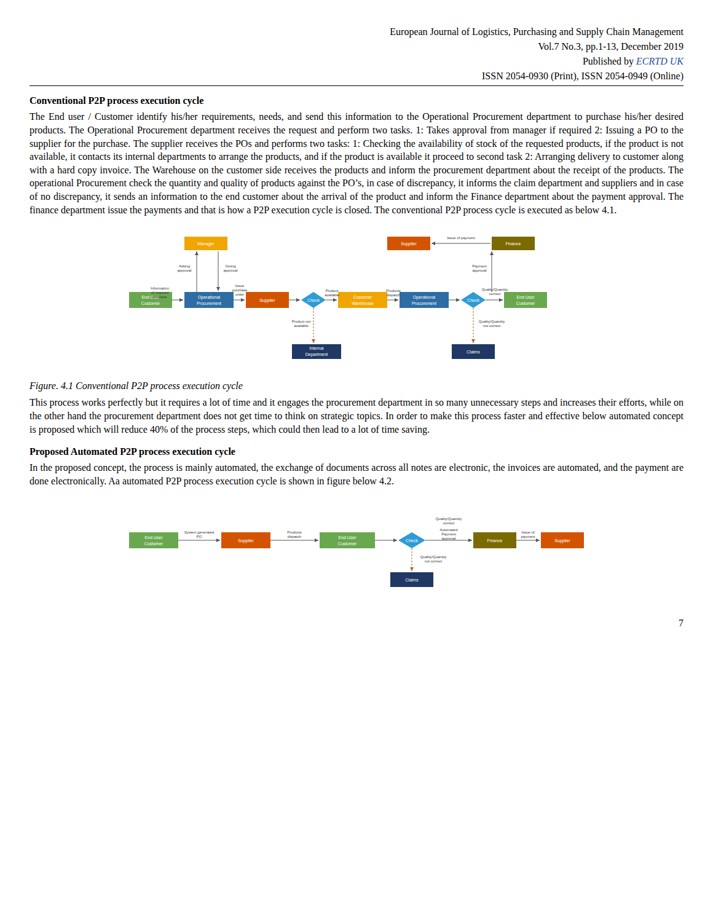European Journal of Logistics, Purchasing and Supply Chain Management
Vol.7 No.3, pp.1-13, December 2019
Published by ECRTD UK
ISSN 2054-0930 (Print), ISSN 2054-0949 (Online)
Conventional P2P process execution cycle
The End user / Customer identify his/her requirements, needs, and send this information to the Operational Procurement department to purchase his/her desired products. The Operational Procurement department receives the request and perform two tasks. 1: Takes approval from manager if required 2: Issuing a PO to the supplier for the purchase. The supplier receives the POs and performs two tasks: 1: Checking the availability of stock of the requested products, if the product is not available, it contacts its internal departments to arrange the products, and if the product is available it proceed to second task 2: Arranging delivery to customer along with a hard copy invoice. The Warehouse on the customer side receives the products and inform the procurement department about the receipt of the products. The operational Procurement check the quantity and quality of products against the PO’s, in case of discrepancy, it informs the claim department and suppliers and in case of no discrepancy, it sends an information to the end customer about the arrival of the product and inform the Finance department about the payment approval. The finance department issue the payments and that is how a P2P execution cycle is closed. The conventional P2P process cycle is executed as below 4.1.
Manager Supplier Finance End User Customer Operational Procurement Supplier Check Customer Warehouse Operational Procurement Check End User Customer Internal Department Claims Information of required products Asking approval Giving approval Issue purchase order Product available Product not available Products dispatch Quality/Quantity correct Quality/Quantity not correct Payment approval Issue of payment
Figure. 4.1 Conventional P2P process execution cycle
This process works perfectly but it requires a lot of time and it engages the procurement department in so many unnecessary steps and increases their efforts, while on the other hand the procurement department does not get time to think on strategic topics. In order to make this process faster and effective below automated concept is proposed which will reduce 40% of the process steps, which could then lead to a lot of time saving.
Proposed Automated P2P process execution cycle
In the proposed concept, the process is mainly automated, the exchange of documents across all notes are electronic, the invoices are automated, and the payment are done electronically. Aa automated P2P process execution cycle is shown in figure below 4.2.
End User Customer Supplier End User Customer Check Finance Supplier Claims System generated PO Products dispatch Quality/Quantity correct Automated Payment approval Issue of payment Quality/Quantity not correct
7